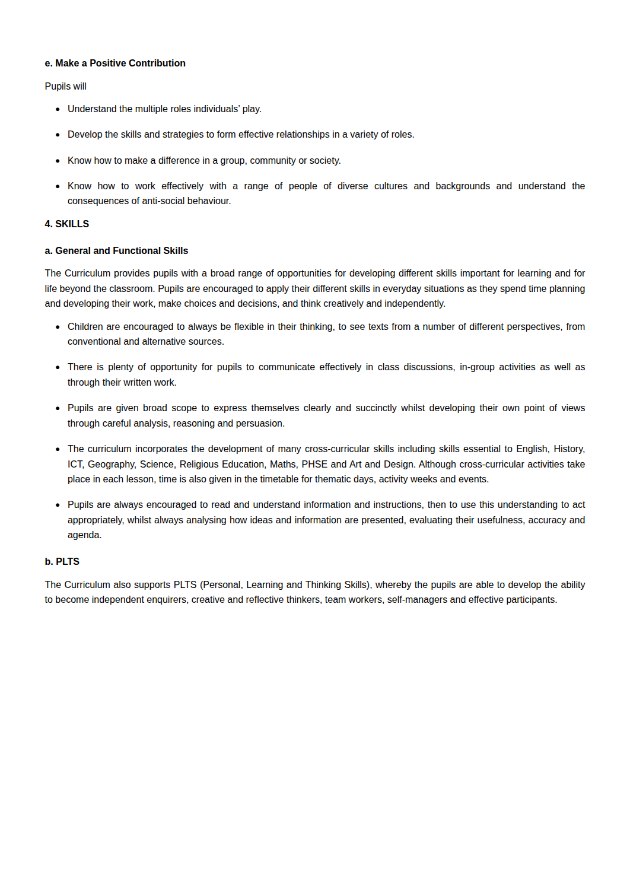e. Make a Positive Contribution
Pupils will
Understand the multiple roles individuals’ play.
Develop the skills and strategies to form effective relationships in a variety of roles.
Know how to make a difference in a group, community or society.
Know how to work effectively with a range of people of diverse cultures and backgrounds and understand the consequences of anti-social behaviour.
4. SKILLS
a. General and Functional Skills
The Curriculum provides pupils with a broad range of opportunities for developing different skills important for learning and for life beyond the classroom. Pupils are encouraged to apply their different skills in everyday situations as they spend time planning and developing their work, make choices and decisions, and think creatively and independently.
Children are encouraged to always be flexible in their thinking, to see texts from a number of different perspectives, from conventional and alternative sources.
There is plenty of opportunity for pupils to communicate effectively in class discussions, in-group activities as well as through their written work.
Pupils are given broad scope to express themselves clearly and succinctly whilst developing their own point of views through careful analysis, reasoning and persuasion.
The curriculum incorporates the development of many cross-curricular skills including skills essential to English, History, ICT, Geography, Science, Religious Education, Maths, PHSE and Art and Design. Although cross-curricular activities take place in each lesson, time is also given in the timetable for thematic days, activity weeks and events.
Pupils are always encouraged to read and understand information and instructions, then to use this understanding to act appropriately, whilst always analysing how ideas and information are presented, evaluating their usefulness, accuracy and agenda.
b. PLTS
The Curriculum also supports PLTS (Personal, Learning and Thinking Skills), whereby the pupils are able to develop the ability to become independent enquirers, creative and reflective thinkers, team workers, self-managers and effective participants.